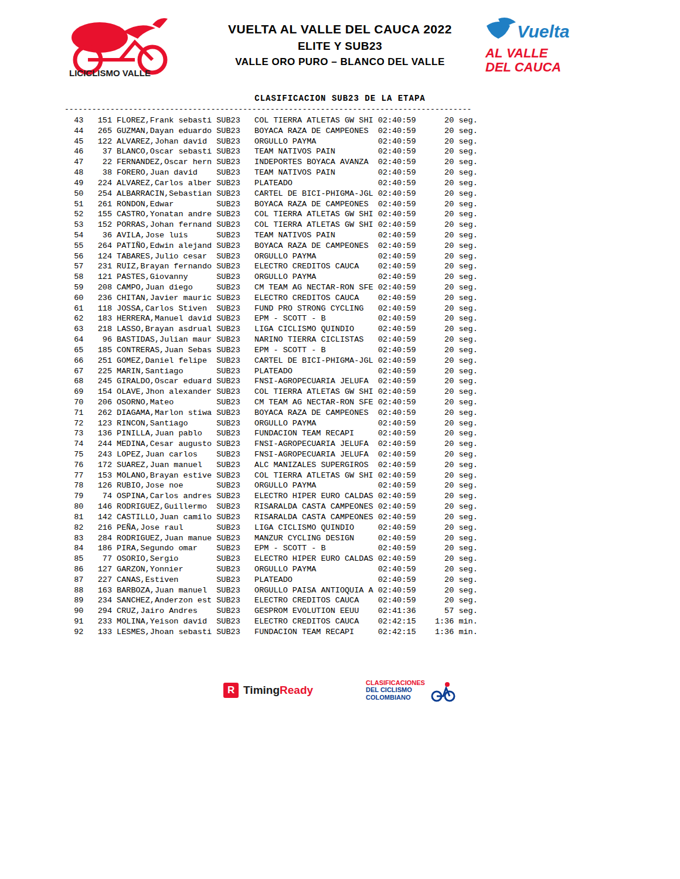LICICLISMO VALLE
VUELTA AL VALLE DEL CAUCA 2022
ELITE Y SUB23
VALLE ORO PURO – BLANCO DEL VALLE
Vuelta AL VALLE DEL CAUCA
CLASIFICACION SUB23 DE LA ETAPA
-----------------------------------------------------------------------------------------
  43   151 FLOREZ,Frank sebasti SUB23   COL TIERRA ATLETAS GW SHI 02:40:59      20 seg.
  44   265 GUZMAN,Dayan eduardo SUB23   BOYACA RAZA DE CAMPEONES  02:40:59      20 seg.
  45   122 ALVAREZ,Johan david  SUB23   ORGULLO PAYMA             02:40:59      20 seg.
  46    37 BLANCO,Oscar sebasti SUB23   TEAM NATIVOS PAIN         02:40:59      20 seg.
  47    22 FERNANDEZ,Oscar hern SUB23   INDEPORTES BOYACA AVANZA  02:40:59      20 seg.
  48    38 FORERO,Juan david    SUB23   TEAM NATIVOS PAIN         02:40:59      20 seg.
  49   224 ALVAREZ,Carlos alber SUB23   PLATEADO                  02:40:59      20 seg.
  50   254 ALBARRACIN,Sebastian SUB23   CARTEL DE BICI-PHIGMA-JGL 02:40:59      20 seg.
  51   261 RONDON,Edwar         SUB23   BOYACA RAZA DE CAMPEONES  02:40:59      20 seg.
  52   155 CASTRO,Yonatan andre SUB23   COL TIERRA ATLETAS GW SHI 02:40:59      20 seg.
  53   152 PORRAS,Johan fernand SUB23   COL TIERRA ATLETAS GW SHI 02:40:59      20 seg.
  54    36 AVILA,Jose luis      SUB23   TEAM NATIVOS PAIN         02:40:59      20 seg.
  55   264 PATIÑO,Edwin alejand SUB23   BOYACA RAZA DE CAMPEONES  02:40:59      20 seg.
  56   124 TABARES,Julio cesar  SUB23   ORGULLO PAYMA             02:40:59      20 seg.
  57   231 RUIZ,Brayan fernando SUB23   ELECTRO CREDITOS CAUCA    02:40:59      20 seg.
  58   121 PASTES,Giovanny      SUB23   ORGULLO PAYMA             02:40:59      20 seg.
  59   208 CAMPO,Juan diego     SUB23   CM TEAM AG NECTAR-RON SFE 02:40:59      20 seg.
  60   236 CHITAN,Javier mauric SUB23   ELECTRO CREDITOS CAUCA    02:40:59      20 seg.
  61   118 JOSSA,Carlos Stiven  SUB23   FUND PRO STRONG CYCLING   02:40:59      20 seg.
  62   183 HERRERA,Manuel david SUB23   EPM - SCOTT - B           02:40:59      20 seg.
  63   218 LASSO,Brayan asdrual SUB23   LIGA CICLISMO QUINDIO     02:40:59      20 seg.
  64    96 BASTIDAS,Julian maur SUB23   NARINO TIERRA CICLISTAS   02:40:59      20 seg.
  65   185 CONTRERAS,Juan Sebas SUB23   EPM - SCOTT - B           02:40:59      20 seg.
  66   251 GOMEZ,Daniel felipe  SUB23   CARTEL DE BICI-PHIGMA-JGL 02:40:59      20 seg.
  67   225 MARIN,Santiago       SUB23   PLATEADO                  02:40:59      20 seg.
  68   245 GIRALDO,Oscar eduard SUB23   FNSI-AGROPECUARIA JELUFA  02:40:59      20 seg.
  69   154 OLAVE,Jhon alexander SUB23   COL TIERRA ATLETAS GW SHI 02:40:59      20 seg.
  70   206 OSORNO,Mateo         SUB23   CM TEAM AG NECTAR-RON SFE 02:40:59      20 seg.
  71   262 DIAGAMA,Marlon stiwa SUB23   BOYACA RAZA DE CAMPEONES  02:40:59      20 seg.
  72   123 RINCON,Santiago      SUB23   ORGULLO PAYMA             02:40:59      20 seg.
  73   136 PINILLA,Juan pablo   SUB23   FUNDACION TEAM RECAPI     02:40:59      20 seg.
  74   244 MEDINA,Cesar augusto SUB23   FNSI-AGROPECUARIA JELUFA  02:40:59      20 seg.
  75   243 LOPEZ,Juan carlos    SUB23   FNSI-AGROPECUARIA JELUFA  02:40:59      20 seg.
  76   172 SUAREZ,Juan manuel   SUB23   ALC MANIZALES SUPERGIROS  02:40:59      20 seg.
  77   153 MOLANO,Brayan estive SUB23   COL TIERRA ATLETAS GW SHI 02:40:59      20 seg.
  78   126 RUBIO,Jose noe       SUB23   ORGULLO PAYMA             02:40:59      20 seg.
  79    74 OSPINA,Carlos andres SUB23   ELECTRO HIPER EURO CALDAS 02:40:59      20 seg.
  80   146 RODRIGUEZ,Guillermo  SUB23   RISARALDA CASTA CAMPEONES 02:40:59      20 seg.
  81   142 CASTILLO,Juan camilo SUB23   RISARALDA CASTA CAMPEONES 02:40:59      20 seg.
  82   216 PEÑA,Jose raul       SUB23   LIGA CICLISMO QUINDIO     02:40:59      20 seg.
  83   284 RODRIGUEZ,Juan manue SUB23   MANZUR CYCLING DESIGN     02:40:59      20 seg.
  84   186 PIRA,Segundo omar    SUB23   EPM - SCOTT - B           02:40:59      20 seg.
  85    77 OSORIO,Sergio        SUB23   ELECTRO HIPER EURO CALDAS 02:40:59      20 seg.
  86   127 GARZON,Yonnier       SUB23   ORGULLO PAYMA             02:40:59      20 seg.
  87   227 CANAS,Estiven        SUB23   PLATEADO                  02:40:59      20 seg.
  88   163 BARBOZA,Juan manuel  SUB23   ORGULLO PAISA ANTIOQUIA A 02:40:59      20 seg.
  89   234 SANCHEZ,Anderzon est SUB23   ELECTRO CREDITOS CAUCA    02:40:59      20 seg.
  90   294 CRUZ,Jairo Andres    SUB23   GESPROM EVOLUTION EEUU    02:41:36      57 seg.
  91   233 MOLINA,Yeison david  SUB23   ELECTRO CREDITOS CAUCA    02:42:15    1:36 min.
  92   133 LESMES,Jhoan sebasti SUB23   FUNDACION TEAM RECAPI     02:42:15    1:36 min.
R
TimingReady
CLASIFICACIONES
DEL CICLISMO
COLOMBIANO